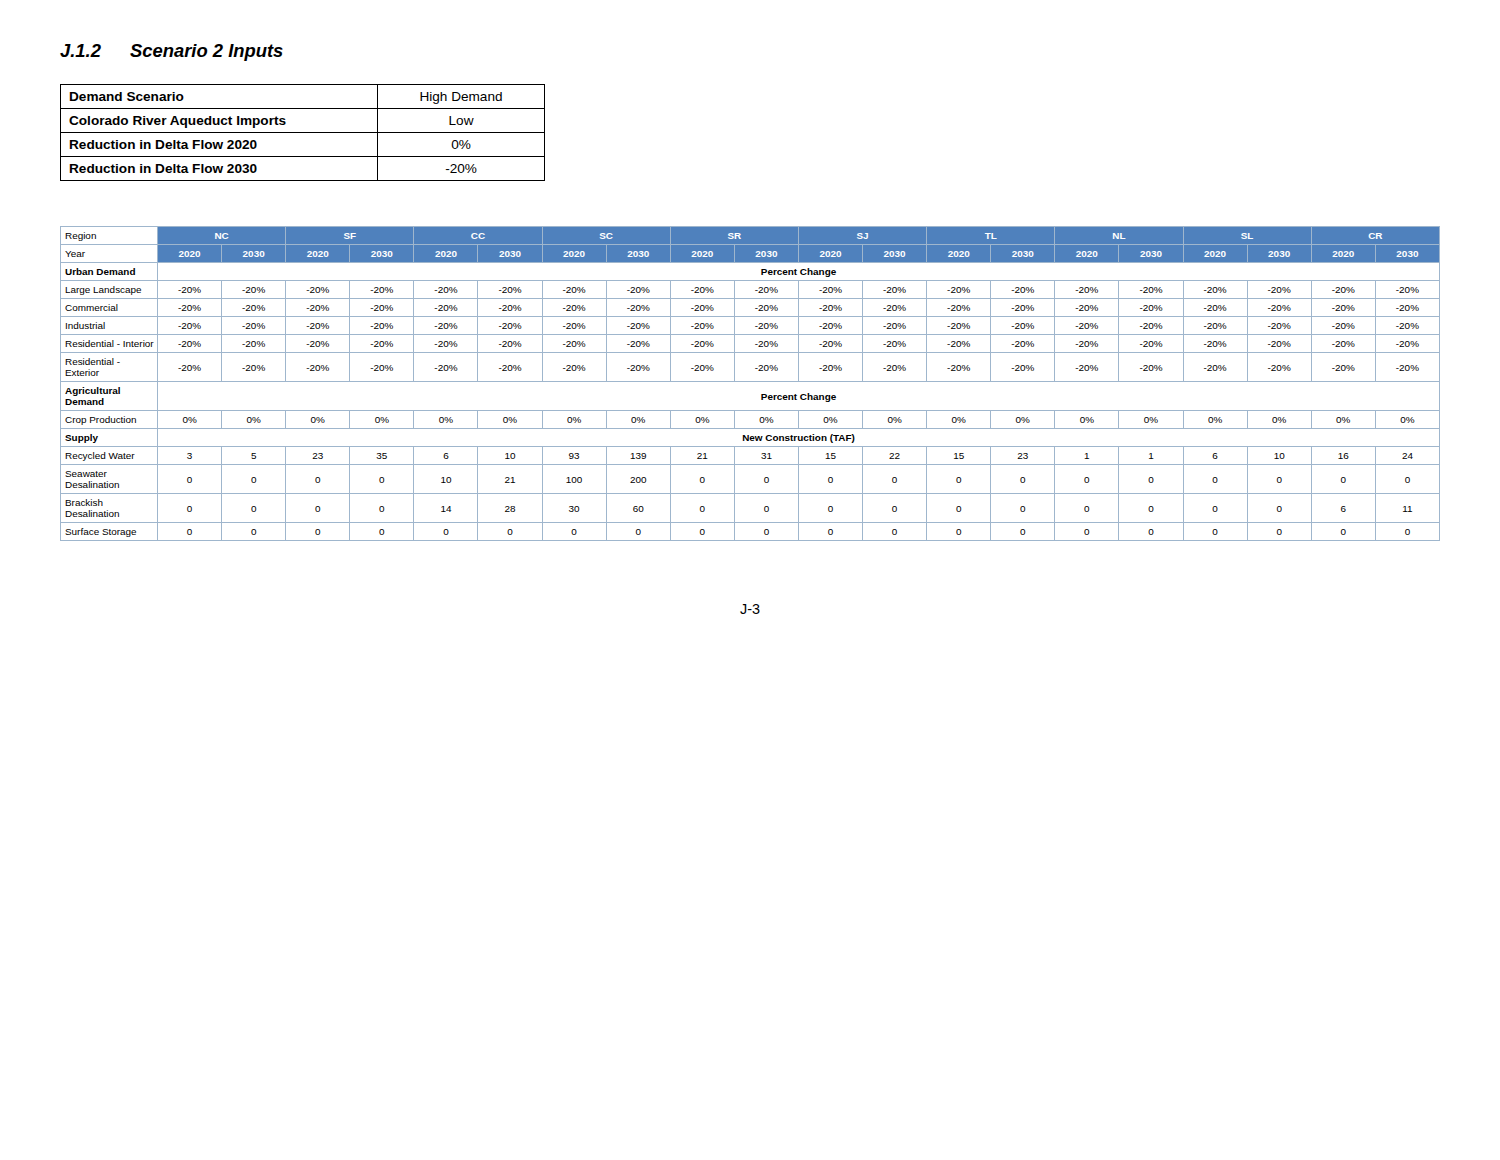J.1.2 Scenario 2 Inputs
| Demand Scenario | High Demand |
| Colorado River Aqueduct Imports | Low |
| Reduction in Delta Flow 2020 | 0% |
| Reduction in Delta Flow 2030 | -20% |
| Region | NC | SF | CC | SC | SR | SJ | TL | NL | SL | CR |
| --- | --- | --- | --- | --- | --- | --- | --- | --- | --- | --- |
| Year | 2020 | 2030 | 2020 | 2030 | 2020 | 2030 | 2020 | 2030 | 2020 | 2030 | 2020 | 2030 | 2020 | 2030 | 2020 | 2030 | 2020 | 2030 | 2020 | 2030 |
| Urban Demand | Percent Change |
| Large Landscape | -20% | -20% | -20% | -20% | -20% | -20% | -20% | -20% | -20% | -20% | -20% | -20% | -20% | -20% | -20% | -20% | -20% | -20% | -20% | -20% |
| Commercial | -20% | -20% | -20% | -20% | -20% | -20% | -20% | -20% | -20% | -20% | -20% | -20% | -20% | -20% | -20% | -20% | -20% | -20% | -20% | -20% |
| Industrial | -20% | -20% | -20% | -20% | -20% | -20% | -20% | -20% | -20% | -20% | -20% | -20% | -20% | -20% | -20% | -20% | -20% | -20% | -20% | -20% |
| Residential - Interior | -20% | -20% | -20% | -20% | -20% | -20% | -20% | -20% | -20% | -20% | -20% | -20% | -20% | -20% | -20% | -20% | -20% | -20% | -20% | -20% |
| Residential - Exterior | -20% | -20% | -20% | -20% | -20% | -20% | -20% | -20% | -20% | -20% | -20% | -20% | -20% | -20% | -20% | -20% | -20% | -20% | -20% | -20% |
| Agricultural Demand | Percent Change |
| Crop Production | 0% | 0% | 0% | 0% | 0% | 0% | 0% | 0% | 0% | 0% | 0% | 0% | 0% | 0% | 0% | 0% | 0% | 0% | 0% | 0% |
| Supply | New Construction (TAF) |
| Recycled Water | 3 | 5 | 23 | 35 | 6 | 10 | 93 | 139 | 21 | 31 | 15 | 22 | 15 | 23 | 1 | 1 | 6 | 10 | 16 | 24 |
| Seawater Desalination | 0 | 0 | 0 | 0 | 10 | 21 | 100 | 200 | 0 | 0 | 0 | 0 | 0 | 0 | 0 | 0 | 0 | 0 | 0 | 0 |
| Brackish Desalination | 0 | 0 | 0 | 0 | 14 | 28 | 30 | 60 | 0 | 0 | 0 | 0 | 0 | 0 | 0 | 0 | 0 | 0 | 6 | 11 |
| Surface Storage | 0 | 0 | 0 | 0 | 0 | 0 | 0 | 0 | 0 | 0 | 0 | 0 | 0 | 0 | 0 | 0 | 0 | 0 | 0 | 0 |
J-3